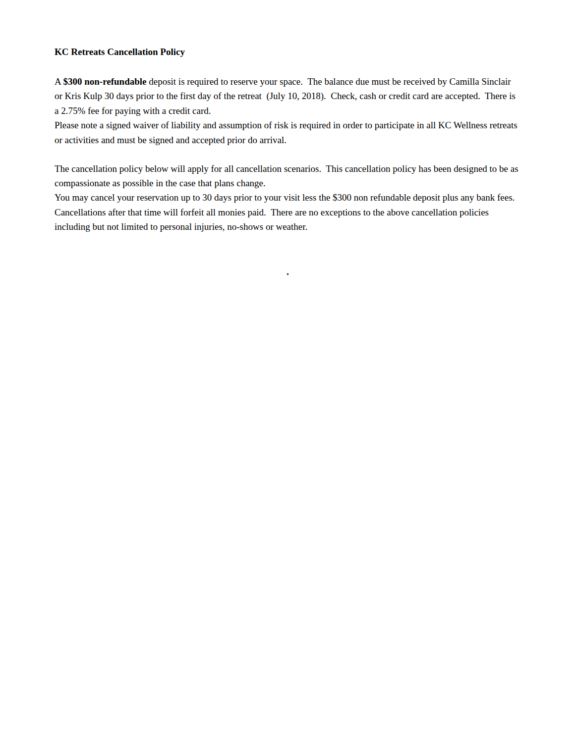KC Retreats Cancellation Policy
A $300 non-refundable deposit is required to reserve your space. The balance due must be received by Camilla Sinclair or Kris Kulp 30 days prior to the first day of the retreat (July 10, 2018). Check, cash or credit card are accepted. There is a 2.75% fee for paying with a credit card.
Please note a signed waiver of liability and assumption of risk is required in order to participate in all KC Wellness retreats or activities and must be signed and accepted prior do arrival.
The cancellation policy below will apply for all cancellation scenarios. This cancellation policy has been designed to be as compassionate as possible in the case that plans change.
You may cancel your reservation up to 30 days prior to your visit less the $300 non refundable deposit plus any bank fees. Cancellations after that time will forfeit all monies paid. There are no exceptions to the above cancellation policies including but not limited to personal injuries, no-shows or weather.